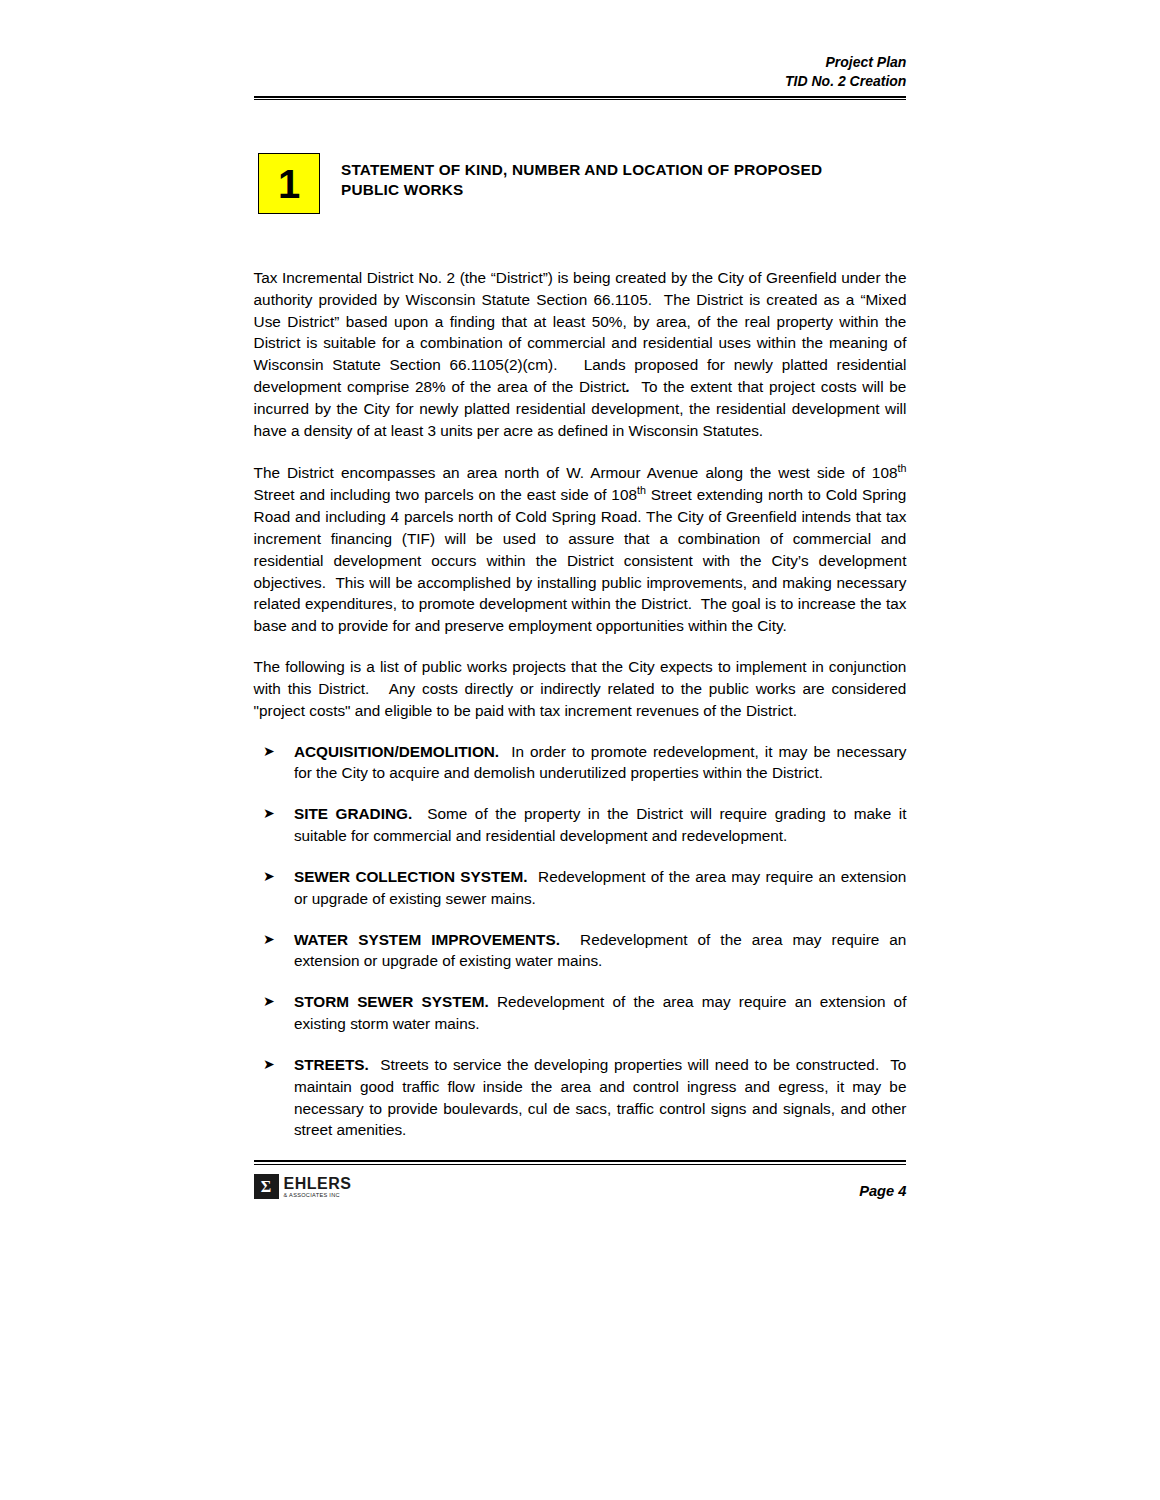Project Plan
TID No. 2 Creation
1
STATEMENT OF KIND, NUMBER AND LOCATION OF PROPOSED
PUBLIC WORKS
Tax Incremental District No. 2 (the “District”) is being created by the City of Greenfield under the authority provided by Wisconsin Statute Section 66.1105. The District is created as a “Mixed Use District” based upon a finding that at least 50%, by area, of the real property within the District is suitable for a combination of commercial and residential uses within the meaning of Wisconsin Statute Section 66.1105(2)(cm). Lands proposed for newly platted residential development comprise 28% of the area of the District. To the extent that project costs will be incurred by the City for newly platted residential development, the residential development will have a density of at least 3 units per acre as defined in Wisconsin Statutes.
The District encompasses an area north of W. Armour Avenue along the west side of 108th Street and including two parcels on the east side of 108th Street extending north to Cold Spring Road and including 4 parcels north of Cold Spring Road. The City of Greenfield intends that tax increment financing (TIF) will be used to assure that a combination of commercial and residential development occurs within the District consistent with the City’s development objectives. This will be accomplished by installing public improvements, and making necessary related expenditures, to promote development within the District. The goal is to increase the tax base and to provide for and preserve employment opportunities within the City.
The following is a list of public works projects that the City expects to implement in conjunction with this District. Any costs directly or indirectly related to the public works are considered "project costs" and eligible to be paid with tax increment revenues of the District.
ACQUISITION/DEMOLITION. In order to promote redevelopment, it may be necessary for the City to acquire and demolish underutilized properties within the District.
SITE GRADING. Some of the property in the District will require grading to make it suitable for commercial and residential development and redevelopment.
SEWER COLLECTION SYSTEM. Redevelopment of the area may require an extension or upgrade of existing sewer mains.
WATER SYSTEM IMPROVEMENTS. Redevelopment of the area may require an extension or upgrade of existing water mains.
STORM SEWER SYSTEM. Redevelopment of the area may require an extension of existing storm water mains.
STREETS. Streets to service the developing properties will need to be constructed. To maintain good traffic flow inside the area and control ingress and egress, it may be necessary to provide boulevards, cul de sacs, traffic control signs and signals, and other street amenities.
Σ
EHLERS & ASSOCIATES INC
Page 4